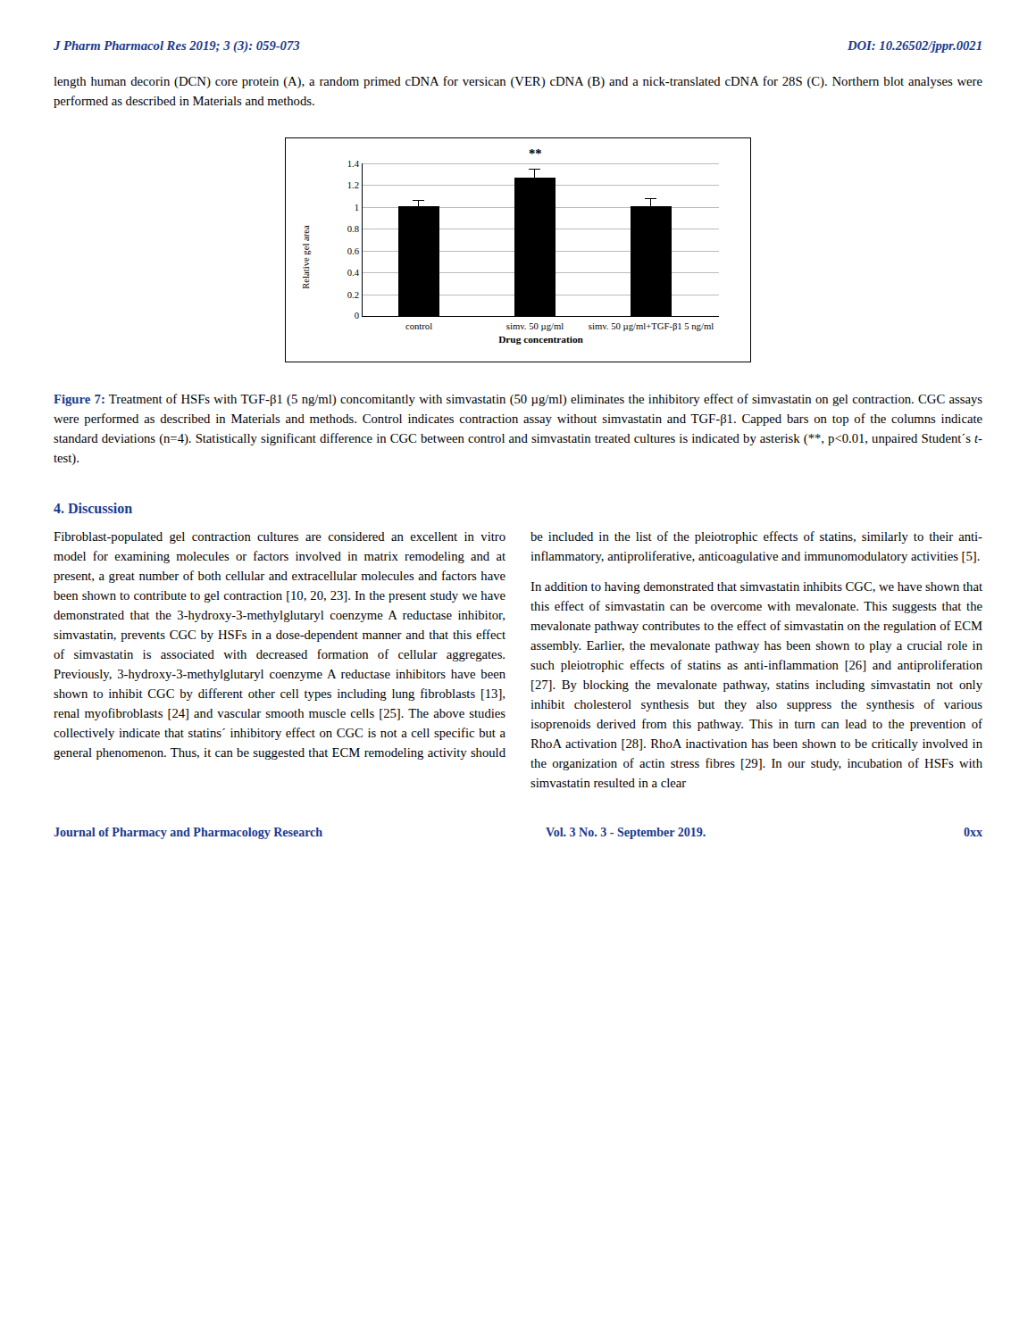J Pharm Pharmacol Res 2019; 3 (3): 059-073 DOI: 10.26502/jppr.0021
length human decorin (DCN) core protein (A), a random primed cDNA for versican (VER) cDNA (B) and a nick-translated cDNA for 28S (C). Northern blot analyses were performed as described in Materials and methods.
Relative gel area
1.4
1.2
1
0.8
0.6
0.4
0.2
0
**
control
simv. 50 µg/ml
simv. 50 µg/ml+TGF-β1 5 ng/ml
Drug concentration
Figure 7: Treatment of HSFs with TGF-β1 (5 ng/ml) concomitantly with simvastatin (50 µg/ml) eliminates the inhibitory effect of simvastatin on gel contraction. CGC assays were performed as described in Materials and methods. Control indicates contraction assay without simvastatin and TGF-β1. Capped bars on top of the columns indicate standard deviations (n=4). Statistically significant difference in CGC between control and simvastatin treated cultures is indicated by asterisk (**, p<0.01, unpaired Student´s t-test).
4. Discussion
Fibroblast-populated gel contraction cultures are considered an excellent in vitro model for examining molecules or factors involved in matrix remodeling and at present, a great number of both cellular and extracellular molecules and factors have been shown to contribute to gel contraction [10, 20, 23]. In the present study we have demonstrated that the 3-hydroxy-3-methylglutaryl coenzyme A reductase inhibitor, simvastatin, prevents CGC by HSFs in a dose-dependent manner and that this effect of simvastatin is associated with decreased formation of cellular aggregates. Previously, 3-hydroxy-3-methylglutaryl coenzyme A reductase inhibitors have been shown to inhibit CGC by different other cell types including lung fibroblasts [13], renal myofibroblasts [24] and vascular smooth muscle cells [25]. The above studies collectively indicate that statins´ inhibitory effect on CGC is not a cell specific but a general phenomenon. Thus, it can be suggested that ECM remodeling activity should be included in the list of the pleiotrophic effects of statins, similarly to their anti-inflammatory, antiproliferative, anticoagulative and immunomodulatory activities [5].
In addition to having demonstrated that simvastatin inhibits CGC, we have shown that this effect of simvastatin can be overcome with mevalonate. This suggests that the mevalonate pathway contributes to the effect of simvastatin on the regulation of ECM assembly. Earlier, the mevalonate pathway has been shown to play a crucial role in such pleiotrophic effects of statins as anti-inflammation [26] and antiproliferation [27]. By blocking the mevalonate pathway, statins including simvastatin not only inhibit cholesterol synthesis but they also suppress the synthesis of various isoprenoids derived from this pathway. This in turn can lead to the prevention of RhoA activation [28]. RhoA inactivation has been shown to be critically involved in the organization of actin stress fibres [29]. In our study, incubation of HSFs with simvastatin resulted in a clear
Journal of Pharmacy and Pharmacology Research Vol. 3 No. 3 - September 2019. 0xx